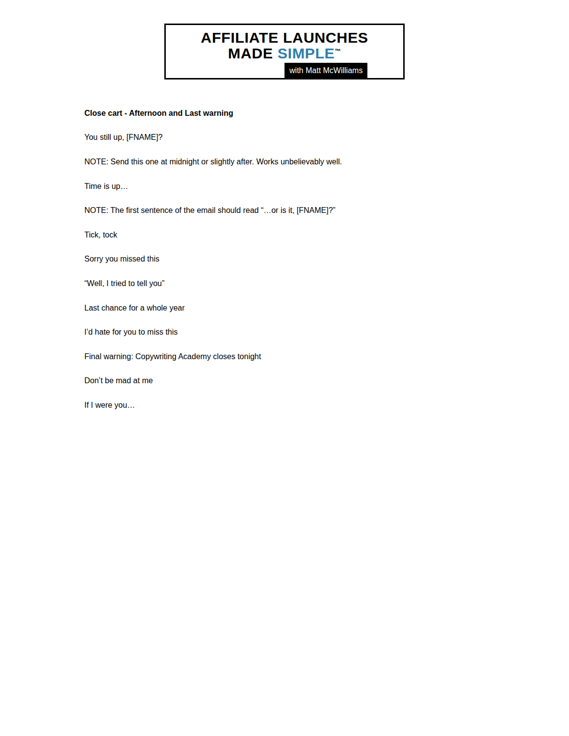AFFILIATE LAUNCHES
MADE SIMPLE™
with Matt McWilliams
Close cart - Afternoon and Last warning
You still up, [FNAME]?
NOTE: Send this one at midnight or slightly after. Works unbelievably well.
Time is up…
NOTE: The first sentence of the email should read “…or is it, [FNAME]?”
Tick, tock
Sorry you missed this
“Well, I tried to tell you”
Last chance for a whole year
I’d hate for you to miss this
Final warning: Copywriting Academy closes tonight
Don’t be mad at me
If I were you…